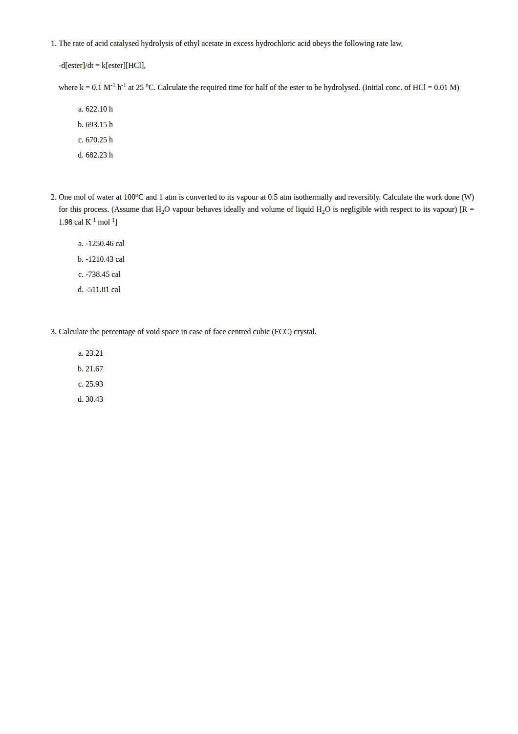The rate of acid catalysed hydrolysis of ethyl acetate in excess hydrochloric acid obeys the following rate law,
-d[ester]/dt = k[ester][HCl],
where k = 0.1 M-1 h-1 at 25 oC. Calculate the required time for half of the ester to be hydrolysed. (Initial conc. of HCl = 0.01 M)
622.10 h
693.15 h
670.25 h
682.23 h
One mol of water at 100oC and 1 atm is converted to its vapour at 0.5 atm isothermally and reversibly. Calculate the work done (W) for this process. (Assume that H2O vapour behaves ideally and volume of liquid H2O is negligible with respect to its vapour) [R = 1.98 cal K-1 mol-1]
-1250.46 cal
-1210.43 cal
-738.45 cal
-511.81 cal
Calculate the percentage of void space in case of face centred cubic (FCC) crystal.
23.21
21.67
25.93
30.43